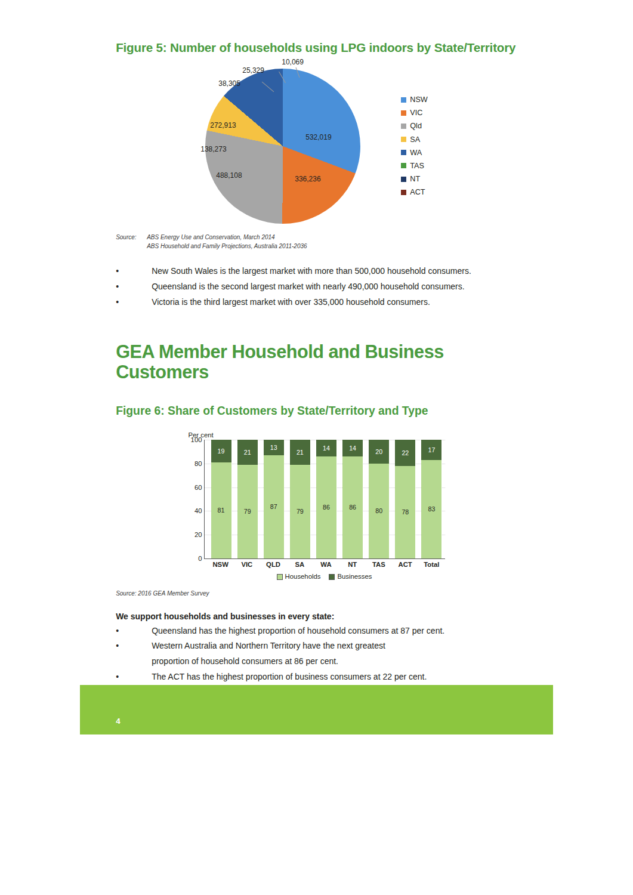Figure 5: Number of households using LPG indoors by State/Territory
532,019
336,236
488,108
138,273
272,913
38,305
25,329
10,069
NSW
VIC
Qld
SA
WA
TAS
NT
ACT
Source: ABS Energy Use and Conservation, March 2014 ABS Household and Family Projections, Australia 2011-2036
•New South Wales is the largest market with more than 500,000 household consumers.
•Queensland is the second largest market with nearly 490,000 household consumers.
•Victoria is the third largest market with over 335,000 household consumers.
GEA Member Household and Business Customers
Figure 6: Share of Customers by State/Territory and Type
Per cent
100 80 60 40 20 0
19
81
21
79
13
87
21
79
14
86
14
86
20
80
22
78
17
83
NSW
VIC
QLD
SA
WA
NT
TAS
ACT
Total
Households Businesses
Source: 2016 GEA Member Survey
We support households and businesses in every state:
•Queensland has the highest proportion of household consumers at 87 per cent.
•Western Australia and Northern Territory have the next greatest
proportion of household consumers at 86 per cent.
•The ACT has the highest proportion of business consumers at 22 per cent.
4